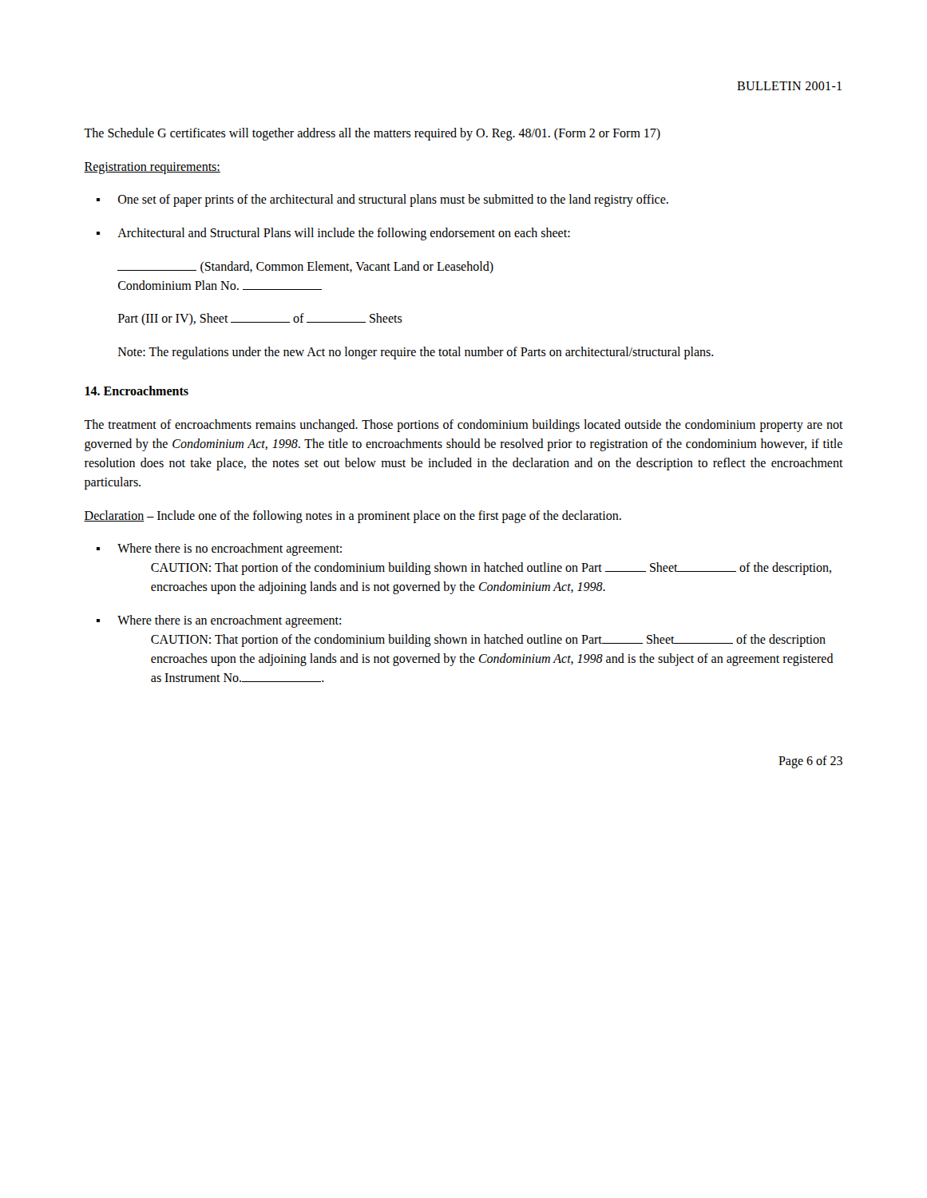BULLETIN 2001-1
The Schedule G certificates will together address all the matters required by O. Reg. 48/01. (Form 2 or Form 17)
Registration requirements:
One set of paper prints of the architectural and structural plans must be submitted to the land registry office.
Architectural and Structural Plans will include the following endorsement on each sheet:
(Standard, Common Element, Vacant Land or Leasehold)
Condominium Plan No.
Part (III or IV), Sheet of Sheets
Note: The regulations under the new Act no longer require the total number of Parts on architectural/structural plans.
14. Encroachments
The treatment of encroachments remains unchanged. Those portions of condominium buildings located outside the condominium property are not governed by the Condominium Act, 1998. The title to encroachments should be resolved prior to registration of the condominium however, if title resolution does not take place, the notes set out below must be included in the declaration and on the description to reflect the encroachment particulars.
Declaration – Include one of the following notes in a prominent place on the first page of the declaration.
Where there is no encroachment agreement:
CAUTION: That portion of the condominium building shown in hatched outline on Part Sheet of the description, encroaches upon the adjoining lands and is not governed by the Condominium Act, 1998.
Where there is an encroachment agreement:
CAUTION: That portion of the condominium building shown in hatched outline on Part Sheet of the description encroaches upon the adjoining lands and is not governed by the Condominium Act, 1998 and is the subject of an agreement registered as Instrument No. .
Page 6 of 23